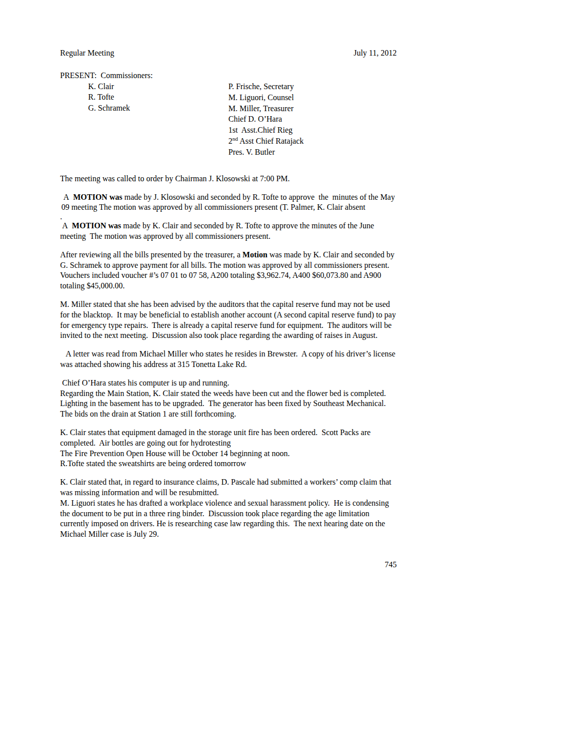Regular Meeting July 11, 2012
PRESENT: Commissioners:
K. Clair
R. Tofte
G. Schramek
P. Frische, Secretary
M. Liguori, Counsel
M. Miller, Treasurer
Chief D. O’Hara
1st Asst.Chief Rieg
2nd Asst Chief Ratajack
Pres. V. Butler
The meeting was called to order by Chairman J. Klosowski at 7:00 PM.
A MOTION was made by J. Klosowski and seconded by R. Tofte to approve the minutes of the May 09 meeting The motion was approved by all commissioners present (T. Palmer, K. Clair absent
.
A MOTION was made by K. Clair and seconded by R. Tofte to approve the minutes of the June meeting The motion was approved by all commissioners present.
After reviewing all the bills presented by the treasurer, a Motion was made by K. Clair and seconded by G. Schramek to approve payment for all bills. The motion was approved by all commissioners present. Vouchers included voucher #’s 07 01 to 07 58, A200 totaling $3,962.74, A400 $60,073.80 and A900 totaling $45,000.00.
M. Miller stated that she has been advised by the auditors that the capital reserve fund may not be used for the blacktop. It may be beneficial to establish another account (A second capital reserve fund) to pay for emergency type repairs. There is already a capital reserve fund for equipment. The auditors will be invited to the next meeting. Discussion also took place regarding the awarding of raises in August.
A letter was read from Michael Miller who states he resides in Brewster. A copy of his driver’s license was attached showing his address at 315 Tonetta Lake Rd.
Chief O’Hara states his computer is up and running.
Regarding the Main Station, K. Clair stated the weeds have been cut and the flower bed is completed. Lighting in the basement has to be upgraded. The generator has been fixed by Southeast Mechanical. The bids on the drain at Station 1 are still forthcoming.
K. Clair states that equipment damaged in the storage unit fire has been ordered. Scott Packs are completed. Air bottles are going out for hydrotesting
The Fire Prevention Open House will be October 14 beginning at noon.
R.Tofte stated the sweatshirts are being ordered tomorrow
K. Clair stated that, in regard to insurance claims, D. Pascale had submitted a workers’ comp claim that was missing information and will be resubmitted.
M. Liguori states he has drafted a workplace violence and sexual harassment policy. He is condensing the document to be put in a three ring binder. Discussion took place regarding the age limitation currently imposed on drivers. He is researching case law regarding this. The next hearing date on the Michael Miller case is July 29.
745